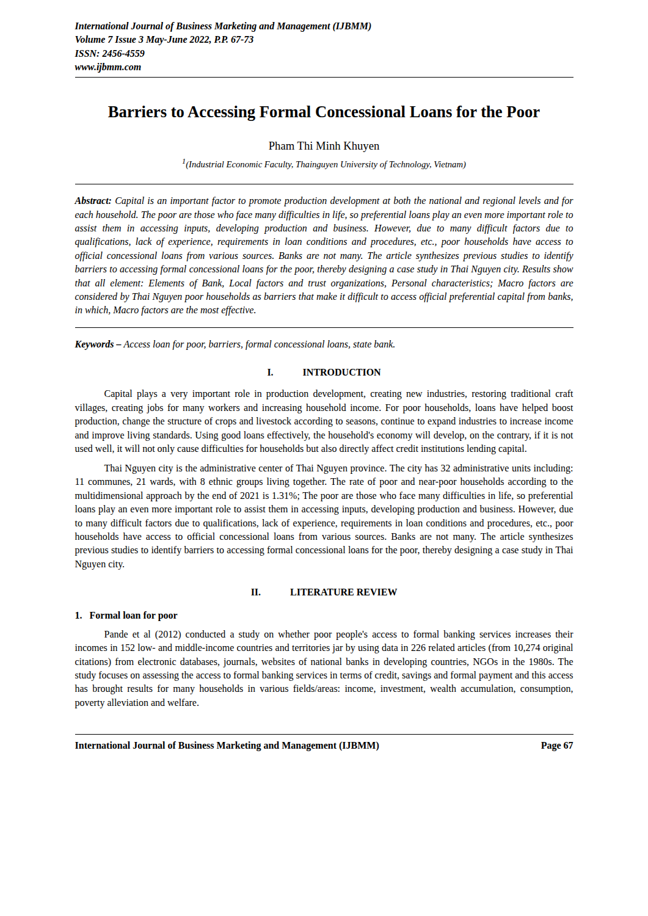International Journal of Business Marketing and Management (IJBMM)
Volume 7 Issue 3 May-June 2022, P.P. 67-73
ISSN: 2456-4559
www.ijbmm.com
Barriers to Accessing Formal Concessional Loans for the Poor
Pham Thi Minh Khuyen
1(Industrial Economic Faculty, Thainguyen University of Technology, Vietnam)
Abstract: Capital is an important factor to promote production development at both the national and regional levels and for each household. The poor are those who face many difficulties in life, so preferential loans play an even more important role to assist them in accessing inputs, developing production and business. However, due to many difficult factors due to qualifications, lack of experience, requirements in loan conditions and procedures, etc., poor households have access to official concessional loans from various sources. Banks are not many. The article synthesizes previous studies to identify barriers to accessing formal concessional loans for the poor, thereby designing a case study in Thai Nguyen city. Results show that all element: Elements of Bank, Local factors and trust organizations, Personal characteristics; Macro factors are considered by Thai Nguyen poor households as barriers that make it difficult to access official preferential capital from banks, in which, Macro factors are the most effective.
Keywords – Access loan for poor, barriers, formal concessional loans, state bank.
I. INTRODUCTION
Capital plays a very important role in production development, creating new industries, restoring traditional craft villages, creating jobs for many workers and increasing household income. For poor households, loans have helped boost production, change the structure of crops and livestock according to seasons, continue to expand industries to increase income and improve living standards. Using good loans effectively, the household's economy will develop, on the contrary, if it is not used well, it will not only cause difficulties for households but also directly affect credit institutions lending capital.
Thai Nguyen city is the administrative center of Thai Nguyen province. The city has 32 administrative units including: 11 communes, 21 wards, with 8 ethnic groups living together. The rate of poor and near-poor households according to the multidimensional approach by the end of 2021 is 1.31%; The poor are those who face many difficulties in life, so preferential loans play an even more important role to assist them in accessing inputs, developing production and business. However, due to many difficult factors due to qualifications, lack of experience, requirements in loan conditions and procedures, etc., poor households have access to official concessional loans from various sources. Banks are not many. The article synthesizes previous studies to identify barriers to accessing formal concessional loans for the poor, thereby designing a case study in Thai Nguyen city.
II. LITERATURE REVIEW
1. Formal loan for poor
Pande et al (2012) conducted a study on whether poor people's access to formal banking services increases their incomes in 152 low- and middle-income countries and territories jar by using data in 226 related articles (from 10,274 original citations) from electronic databases, journals, websites of national banks in developing countries, NGOs in the 1980s. The study focuses on assessing the access to formal banking services in terms of credit, savings and formal payment and this access has brought results for many households in various fields/areas: income, investment, wealth accumulation, consumption, poverty alleviation and welfare.
International Journal of Business Marketing and Management (IJBMM) Page 67